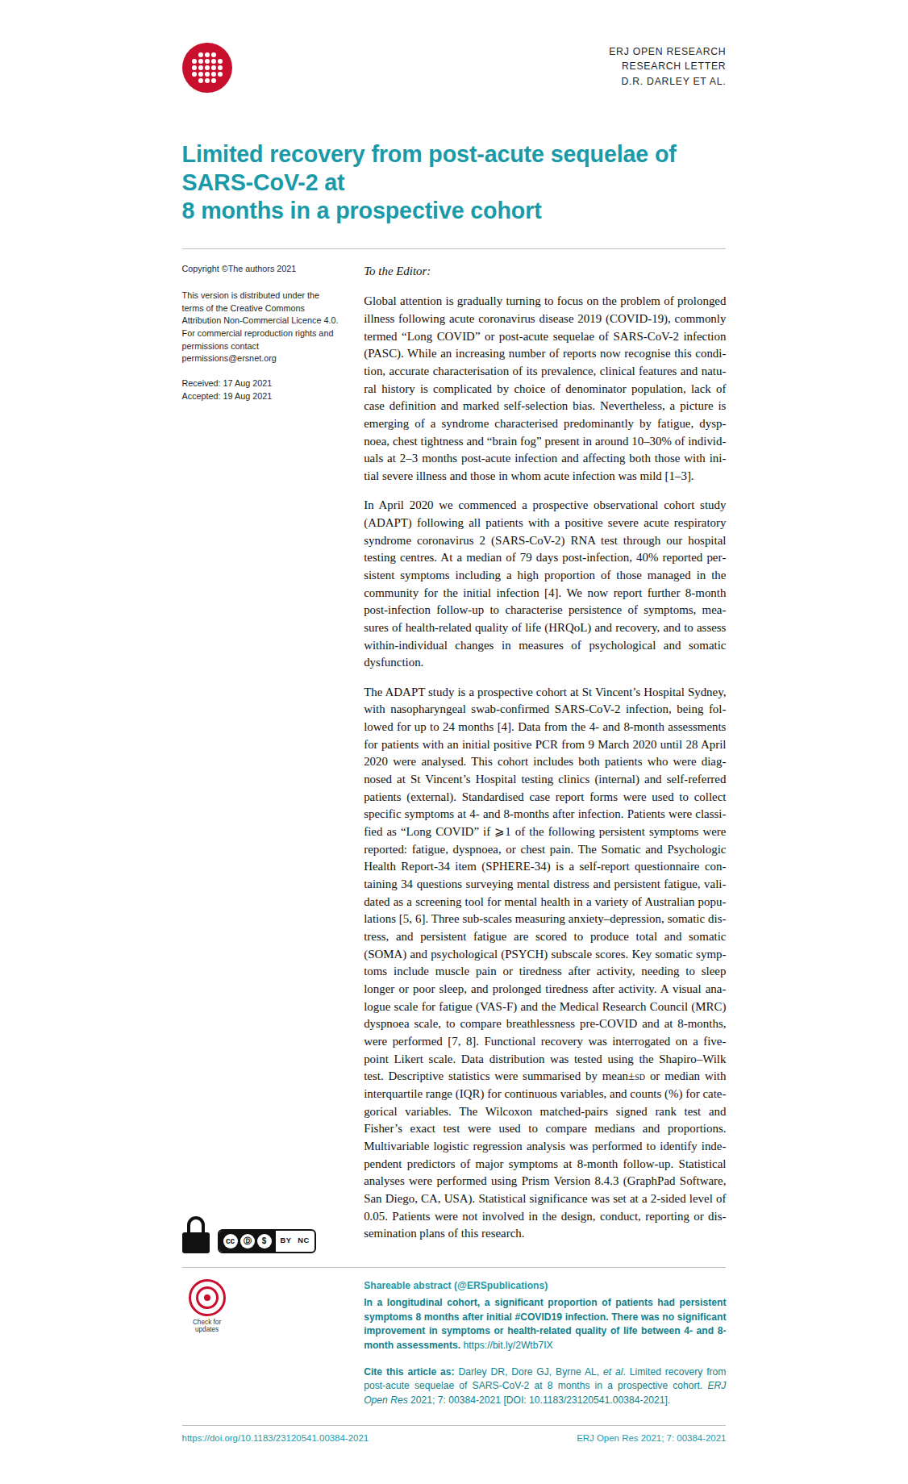ERJ OPEN RESEARCH
RESEARCH LETTER
D.R. DARLEY ET AL.
Limited recovery from post-acute sequelae of SARS-CoV-2 at
8 months in a prospective cohort
Copyright ©The authors 2021
This version is distributed under the terms of the Creative Commons Attribution Non-Commercial Licence 4.0. For commercial reproduction rights and permissions contact permissions@ersnet.org
Received: 17 Aug 2021
Accepted: 19 Aug 2021
ccⒹ$
BY NC
To the Editor:
Global attention is gradually turning to focus on the problem of prolonged illness following acute coronavirus disease 2019 (COVID-19), commonly termed “Long COVID” or post-acute sequelae of SARS-CoV-2 infection (PASC). While an increasing number of reports now recognise this condition, accurate characterisation of its prevalence, clinical features and natural history is complicated by choice of denominator population, lack of case definition and marked self-selection bias. Nevertheless, a picture is emerging of a syndrome characterised predominantly by fatigue, dyspnoea, chest tightness and “brain fog” present in around 10–30% of individuals at 2–3 months post-acute infection and affecting both those with initial severe illness and those in whom acute infection was mild [1–3].
In April 2020 we commenced a prospective observational cohort study (ADAPT) following all patients with a positive severe acute respiratory syndrome coronavirus 2 (SARS-CoV-2) RNA test through our hospital testing centres. At a median of 79 days post-infection, 40% reported persistent symptoms including a high proportion of those managed in the community for the initial infection [4]. We now report further 8-month post-infection follow-up to characterise persistence of symptoms, measures of health-related quality of life (HRQoL) and recovery, and to assess within-individual changes in measures of psychological and somatic dysfunction.
The ADAPT study is a prospective cohort at St Vincent’s Hospital Sydney, with nasopharyngeal swab-confirmed SARS-CoV-2 infection, being followed for up to 24 months [4]. Data from the 4- and 8-month assessments for patients with an initial positive PCR from 9 March 2020 until 28 April 2020 were analysed. This cohort includes both patients who were diagnosed at St Vincent’s Hospital testing clinics (internal) and self-referred patients (external). Standardised case report forms were used to collect specific symptoms at 4- and 8-months after infection. Patients were classified as “Long COVID” if ⩾1 of the following persistent symptoms were reported: fatigue, dyspnoea, or chest pain. The Somatic and Psychologic Health Report-34 item (SPHERE-34) is a self-report questionnaire containing 34 questions surveying mental distress and persistent fatigue, validated as a screening tool for mental health in a variety of Australian populations [5, 6]. Three sub-scales measuring anxiety–depression, somatic distress, and persistent fatigue are scored to produce total and somatic (SOMA) and psychological (PSYCH) subscale scores. Key somatic symptoms include muscle pain or tiredness after activity, needing to sleep longer or poor sleep, and prolonged tiredness after activity. A visual analogue scale for fatigue (VAS-F) and the Medical Research Council (MRC) dyspnoea scale, to compare breathlessness pre-COVID and at 8-months, were performed [7, 8]. Functional recovery was interrogated on a five-point Likert scale. Data distribution was tested using the Shapiro–Wilk test. Descriptive statistics were summarised by mean±sd or median with interquartile range (IQR) for continuous variables, and counts (%) for categorical variables. The Wilcoxon matched-pairs signed rank test and Fisher’s exact test were used to compare medians and proportions. Multivariable logistic regression analysis was performed to identify independent predictors of major symptoms at 8-month follow-up. Statistical analyses were performed using Prism Version 8.4.3 (GraphPad Software, San Diego, CA, USA). Statistical significance was set at a 2-sided level of 0.05. Patients were not involved in the design, conduct, reporting or dissemination plans of this research.
Check for
updates
Shareable abstract (@ERSpublications)
In a longitudinal cohort, a significant proportion of patients had persistent symptoms 8 months after initial #COVID19 infection. There was no significant improvement in symptoms or health-related quality of life between 4- and 8-month assessments. https://bit.ly/2Wtb7IX
Cite this article as: Darley DR, Dore GJ, Byrne AL, et al. Limited recovery from post-acute sequelae of SARS-CoV-2 at 8 months in a prospective cohort. ERJ Open Res 2021; 7: 00384-2021 [DOI: 10.1183/23120541.00384-2021].
https://doi.org/10.1183/23120541.00384-2021 ERJ Open Res 2021; 7: 00384-2021